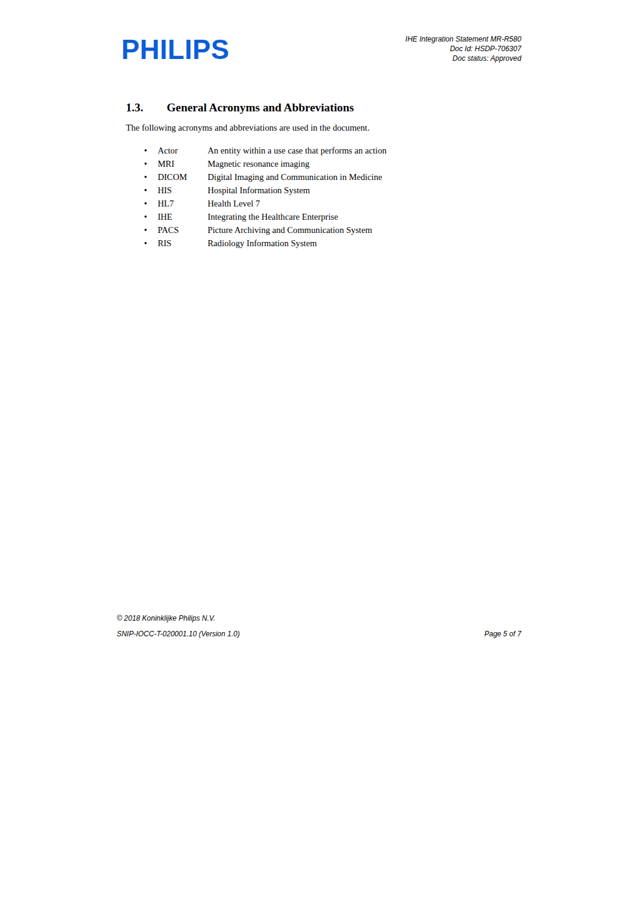PHILIPS
IHE Integration Statement MR-R580
Doc Id: HSDP-706307
Doc status: Approved
1.3. General Acronyms and Abbreviations
The following acronyms and abbreviations are used in the document.
Actor An entity within a use case that performs an action
MRIMagnetic resonance imaging
DICOMDigital Imaging and Communication in Medicine
HISHospital Information System
HL7 Health Level 7
IHEIntegrating the Healthcare Enterprise
PACSPicture Archiving and Communication System
RISRadiology Information System
© 2018 Koninklijke Philips N.V.
SNIP-IOCC-T-020001.10 (Version 1.0) Page 5 of 7